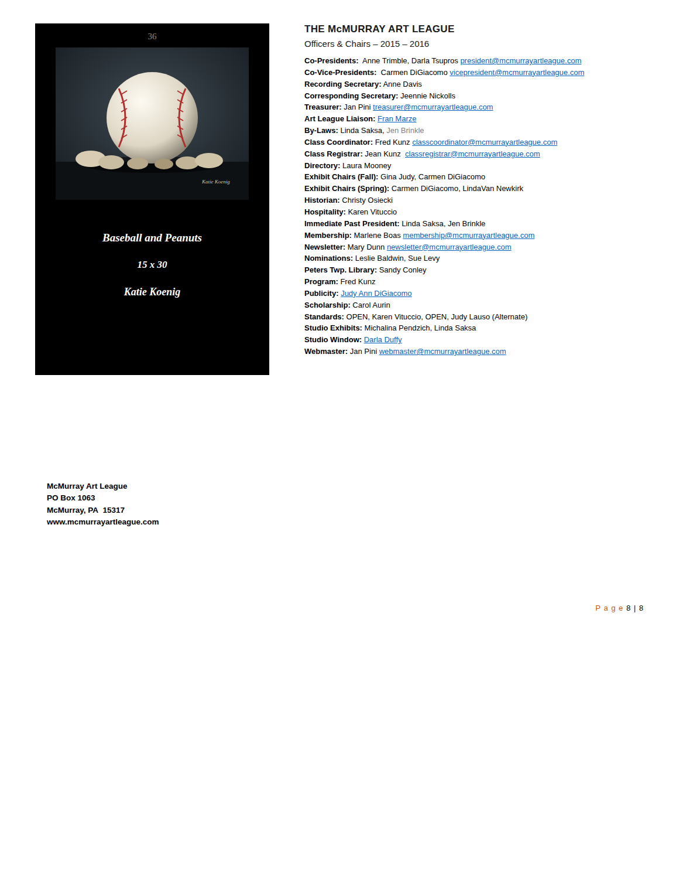36
Baseball and Peanuts 15 x 30 Katie Koenig
McMurray Art League
PO Box 1063
McMurray, PA 15317
www.mcmurrayartleague.com
THE McMURRAY ART LEAGUE
Officers & Chairs – 2015 – 2016
Co-Presidents: Anne Trimble, Darla Tsupros president@mcmurrayartleague.com
Co-Vice-Presidents: Carmen DiGiacomo vicepresident@mcmurrayartleague.com
Recording Secretary: Anne Davis
Corresponding Secretary: Jeennie Nickolls
Treasurer: Jan Pini treasurer@mcmurrayartleague.com
Art League Liaison: Fran Marze
By-Laws: Linda Saksa, Jen Brinkle
Class Coordinator: Fred Kunz classcoordinator@mcmurrayartleague.com
Class Registrar: Jean Kunz classregistrar@mcmurrayartleague.com
Directory: Laura Mooney
Exhibit Chairs (Fall): Gina Judy, Carmen DiGiacomo
Exhibit Chairs (Spring): Carmen DiGiacomo, LindaVan Newkirk
Historian: Christy Osiecki
Hospitality: Karen Vituccio
Immediate Past President: Linda Saksa, Jen Brinkle
Membership: Marlene Boas membership@mcmurrayartleague.com
Newsletter: Mary Dunn newsletter@mcmurrayartleague.com
Nominations: Leslie Baldwin, Sue Levy
Peters Twp. Library: Sandy Conley
Program: Fred Kunz
Publicity: Judy Ann DiGiacomo
Scholarship: Carol Aurin
Standards: OPEN, Karen Vituccio, OPEN, Judy Lauso (Alternate)
Studio Exhibits: Michalina Pendzich, Linda Saksa
Studio Window: Darla Duffy
Webmaster: Jan Pini webmaster@mcmurrayartleague.com
P a g e 8 | 8